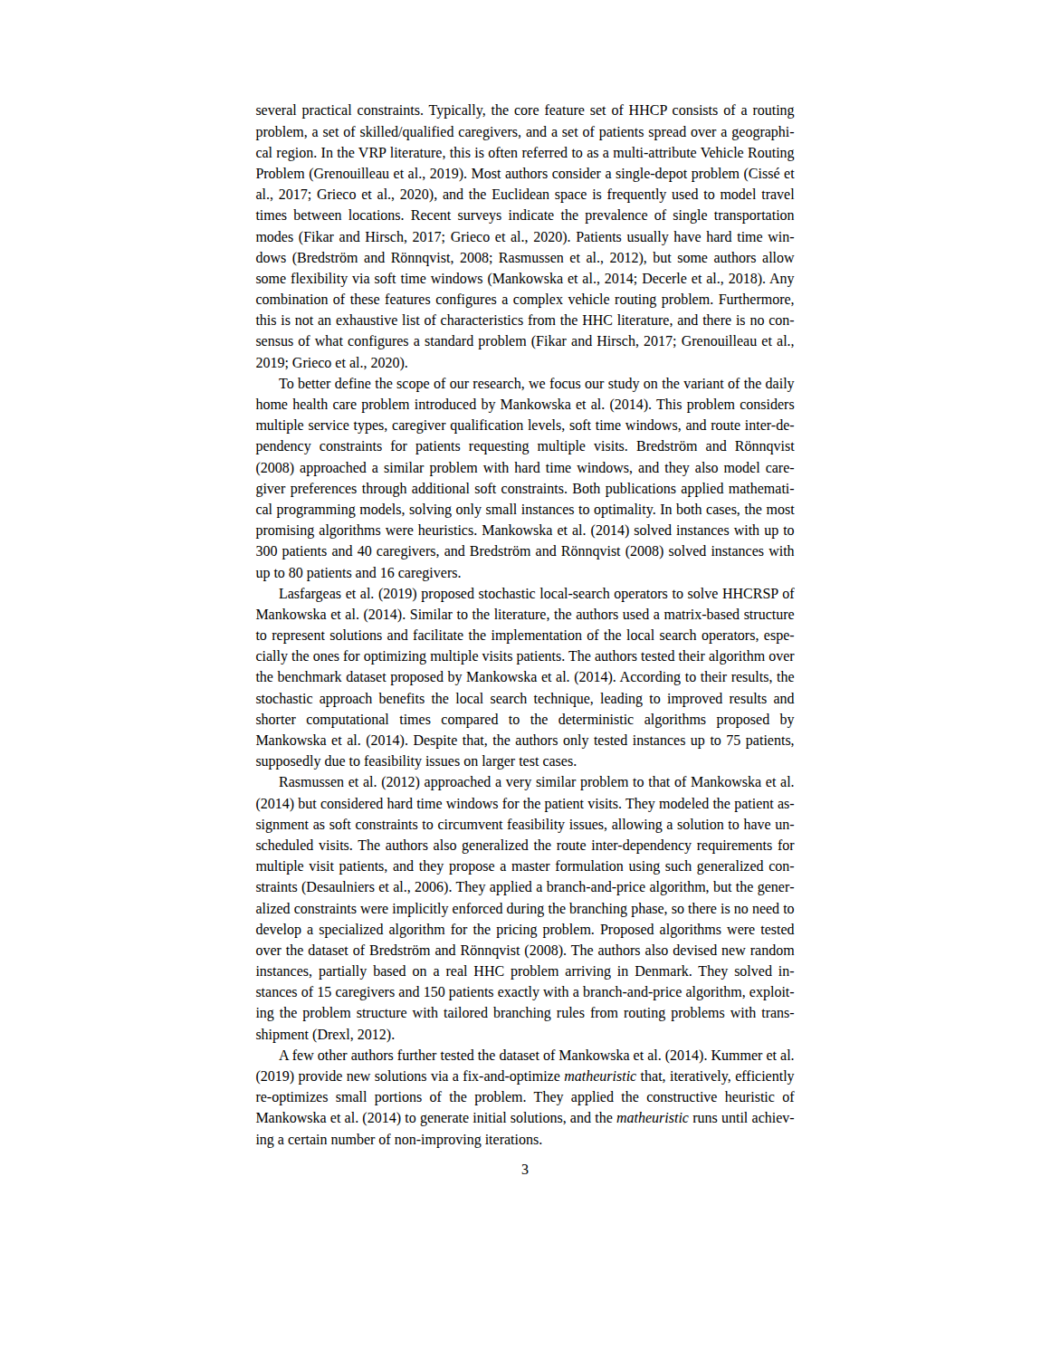several practical constraints. Typically, the core feature set of HHCP consists of a routing problem, a set of skilled/qualified caregivers, and a set of patients spread over a geographical region. In the VRP literature, this is often referred to as a multi-attribute Vehicle Routing Problem (Grenouilleau et al., 2019). Most authors consider a single-depot problem (Cissé et al., 2017; Grieco et al., 2020), and the Euclidean space is frequently used to model travel times between locations. Recent surveys indicate the prevalence of single transportation modes (Fikar and Hirsch, 2017; Grieco et al., 2020). Patients usually have hard time windows (Bredström and Rönnqvist, 2008; Rasmussen et al., 2012), but some authors allow some flexibility via soft time windows (Mankowska et al., 2014; Decerle et al., 2018). Any combination of these features configures a complex vehicle routing problem. Furthermore, this is not an exhaustive list of characteristics from the HHC literature, and there is no consensus of what configures a standard problem (Fikar and Hirsch, 2017; Grenouilleau et al., 2019; Grieco et al., 2020).
To better define the scope of our research, we focus our study on the variant of the daily home health care problem introduced by Mankowska et al. (2014). This problem considers multiple service types, caregiver qualification levels, soft time windows, and route inter-dependency constraints for patients requesting multiple visits. Bredström and Rönnqvist (2008) approached a similar problem with hard time windows, and they also model caregiver preferences through additional soft constraints. Both publications applied mathematical programming models, solving only small instances to optimality. In both cases, the most promising algorithms were heuristics. Mankowska et al. (2014) solved instances with up to 300 patients and 40 caregivers, and Bredström and Rönnqvist (2008) solved instances with up to 80 patients and 16 caregivers.
Lasfargeas et al. (2019) proposed stochastic local-search operators to solve HHCRSP of Mankowska et al. (2014). Similar to the literature, the authors used a matrix-based structure to represent solutions and facilitate the implementation of the local search operators, especially the ones for optimizing multiple visits patients. The authors tested their algorithm over the benchmark dataset proposed by Mankowska et al. (2014). According to their results, the stochastic approach benefits the local search technique, leading to improved results and shorter computational times compared to the deterministic algorithms proposed by Mankowska et al. (2014). Despite that, the authors only tested instances up to 75 patients, supposedly due to feasibility issues on larger test cases.
Rasmussen et al. (2012) approached a very similar problem to that of Mankowska et al. (2014) but considered hard time windows for the patient visits. They modeled the patient assignment as soft constraints to circumvent feasibility issues, allowing a solution to have unscheduled visits. The authors also generalized the route inter-dependency requirements for multiple visit patients, and they propose a master formulation using such generalized constraints (Desaulniers et al., 2006). They applied a branch-and-price algorithm, but the generalized constraints were implicitly enforced during the branching phase, so there is no need to develop a specialized algorithm for the pricing problem. Proposed algorithms were tested over the dataset of Bredström and Rönnqvist (2008). The authors also devised new random instances, partially based on a real HHC problem arriving in Denmark. They solved instances of 15 caregivers and 150 patients exactly with a branch-and-price algorithm, exploiting the problem structure with tailored branching rules from routing problems with transshipment (Drexl, 2012).
A few other authors further tested the dataset of Mankowska et al. (2014). Kummer et al. (2019) provide new solutions via a fix-and-optimize matheuristic that, iteratively, efficiently re-optimizes small portions of the problem. They applied the constructive heuristic of Mankowska et al. (2014) to generate initial solutions, and the matheuristic runs until achieving a certain number of non-improving iterations.
3